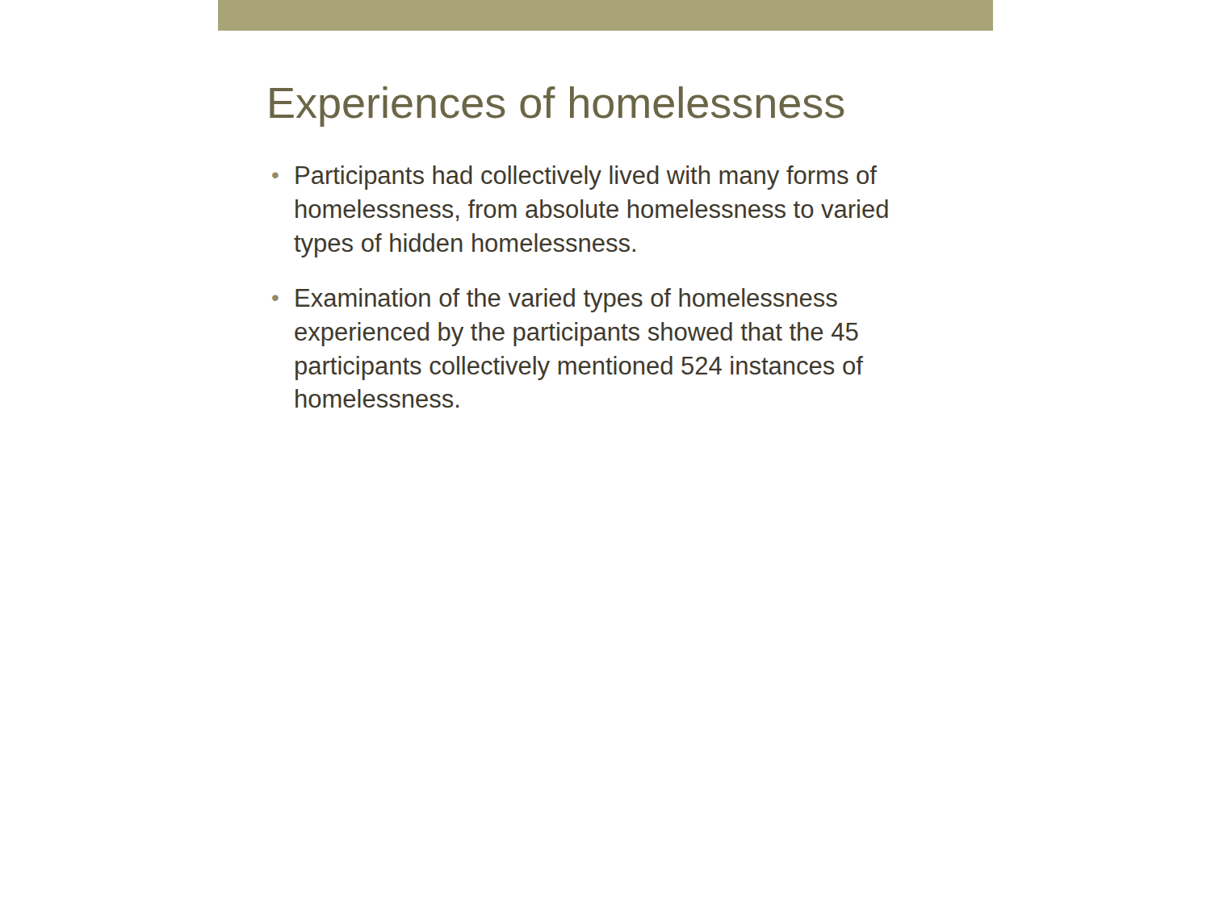Experiences of homelessness
Participants had collectively lived with many forms of homelessness, from absolute homelessness to varied types of hidden homelessness.
Examination of the varied types of homelessness experienced by the participants showed that the 45 participants collectively mentioned 524 instances of homelessness.